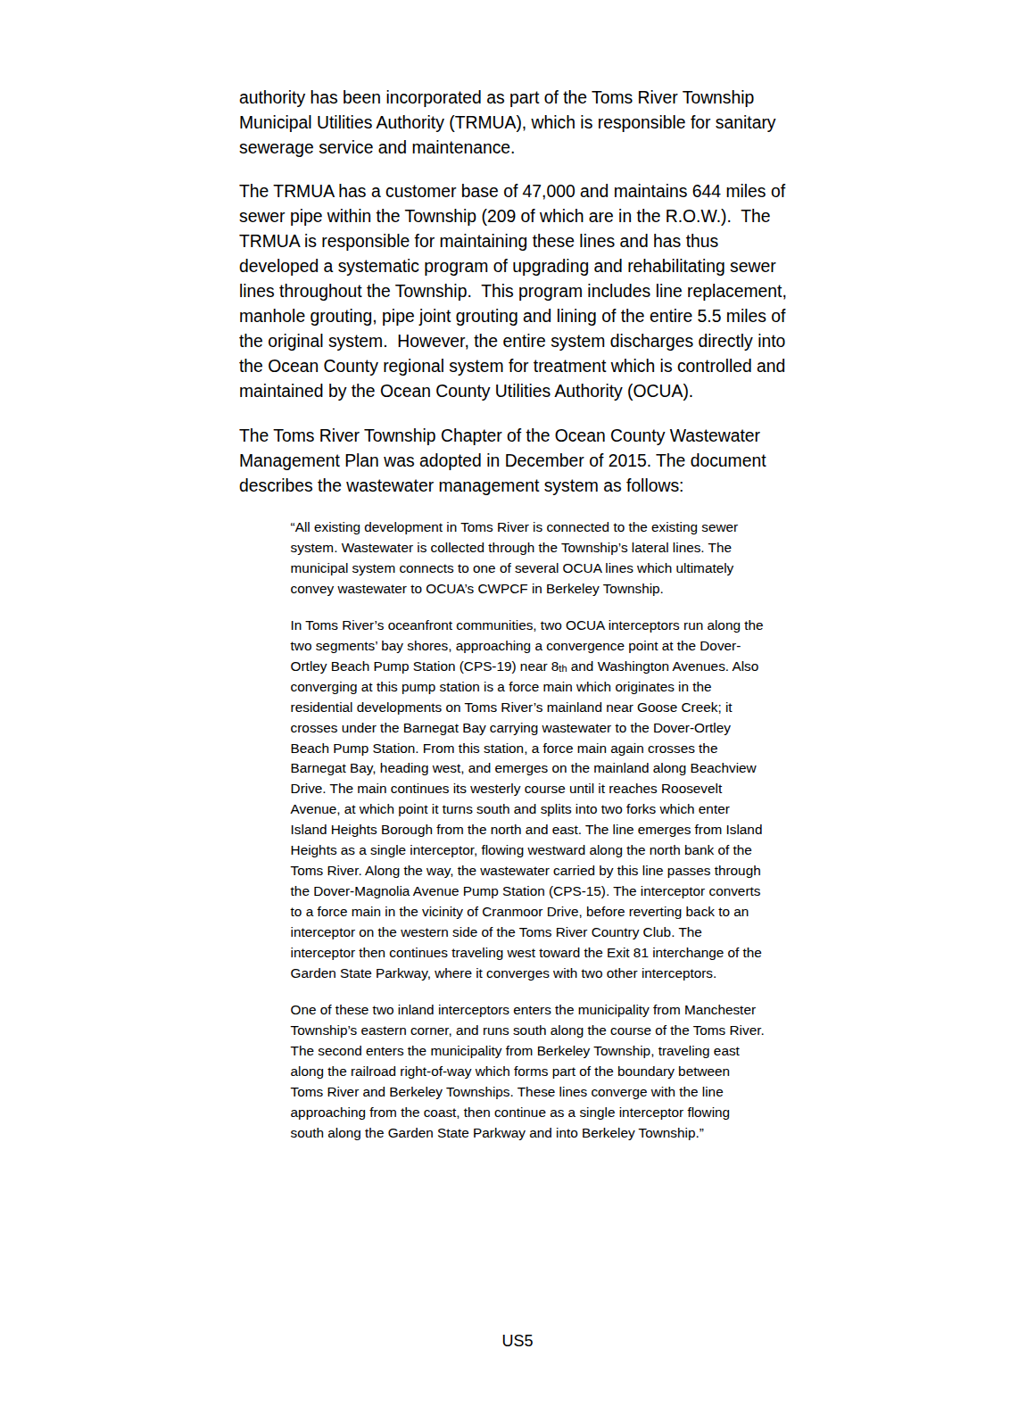authority has been incorporated as part of the Toms River Township Municipal Utilities Authority (TRMUA), which is responsible for sanitary sewerage service and maintenance.
The TRMUA has a customer base of 47,000 and maintains 644 miles of sewer pipe within the Township (209 of which are in the R.O.W.). The TRMUA is responsible for maintaining these lines and has thus developed a systematic program of upgrading and rehabilitating sewer lines throughout the Township. This program includes line replacement, manhole grouting, pipe joint grouting and lining of the entire 5.5 miles of the original system. However, the entire system discharges directly into the Ocean County regional system for treatment which is controlled and maintained by the Ocean County Utilities Authority (OCUA).
The Toms River Township Chapter of the Ocean County Wastewater Management Plan was adopted in December of 2015. The document describes the wastewater management system as follows:
“All existing development in Toms River is connected to the existing sewer system. Wastewater is collected through the Township’s lateral lines. The municipal system connects to one of several OCUA lines which ultimately convey wastewater to OCUA’s CWPCF in Berkeley Township.
In Toms River’s oceanfront communities, two OCUA interceptors run along the two segments’ bay shores, approaching a convergence point at the Dover-Ortley Beach Pump Station (CPS-19) near 8th and Washington Avenues. Also converging at this pump station is a force main which originates in the residential developments on Toms River’s mainland near Goose Creek; it crosses under the Barnegat Bay carrying wastewater to the Dover-Ortley Beach Pump Station. From this station, a force main again crosses the Barnegat Bay, heading west, and emerges on the mainland along Beachview Drive. The main continues its westerly course until it reaches Roosevelt Avenue, at which point it turns south and splits into two forks which enter Island Heights Borough from the north and east. The line emerges from Island Heights as a single interceptor, flowing westward along the north bank of the Toms River. Along the way, the wastewater carried by this line passes through the Dover-Magnolia Avenue Pump Station (CPS-15). The interceptor converts to a force main in the vicinity of Cranmoor Drive, before reverting back to an interceptor on the western side of the Toms River Country Club. The interceptor then continues traveling west toward the Exit 81 interchange of the Garden State Parkway, where it converges with two other interceptors.
One of these two inland interceptors enters the municipality from Manchester Township’s eastern corner, and runs south along the course of the Toms River. The second enters the municipality from Berkeley Township, traveling east along the railroad right-of-way which forms part of the boundary between Toms River and Berkeley Townships. These lines converge with the line approaching from the coast, then continue as a single interceptor flowing south along the Garden State Parkway and into Berkeley Township.”
US5